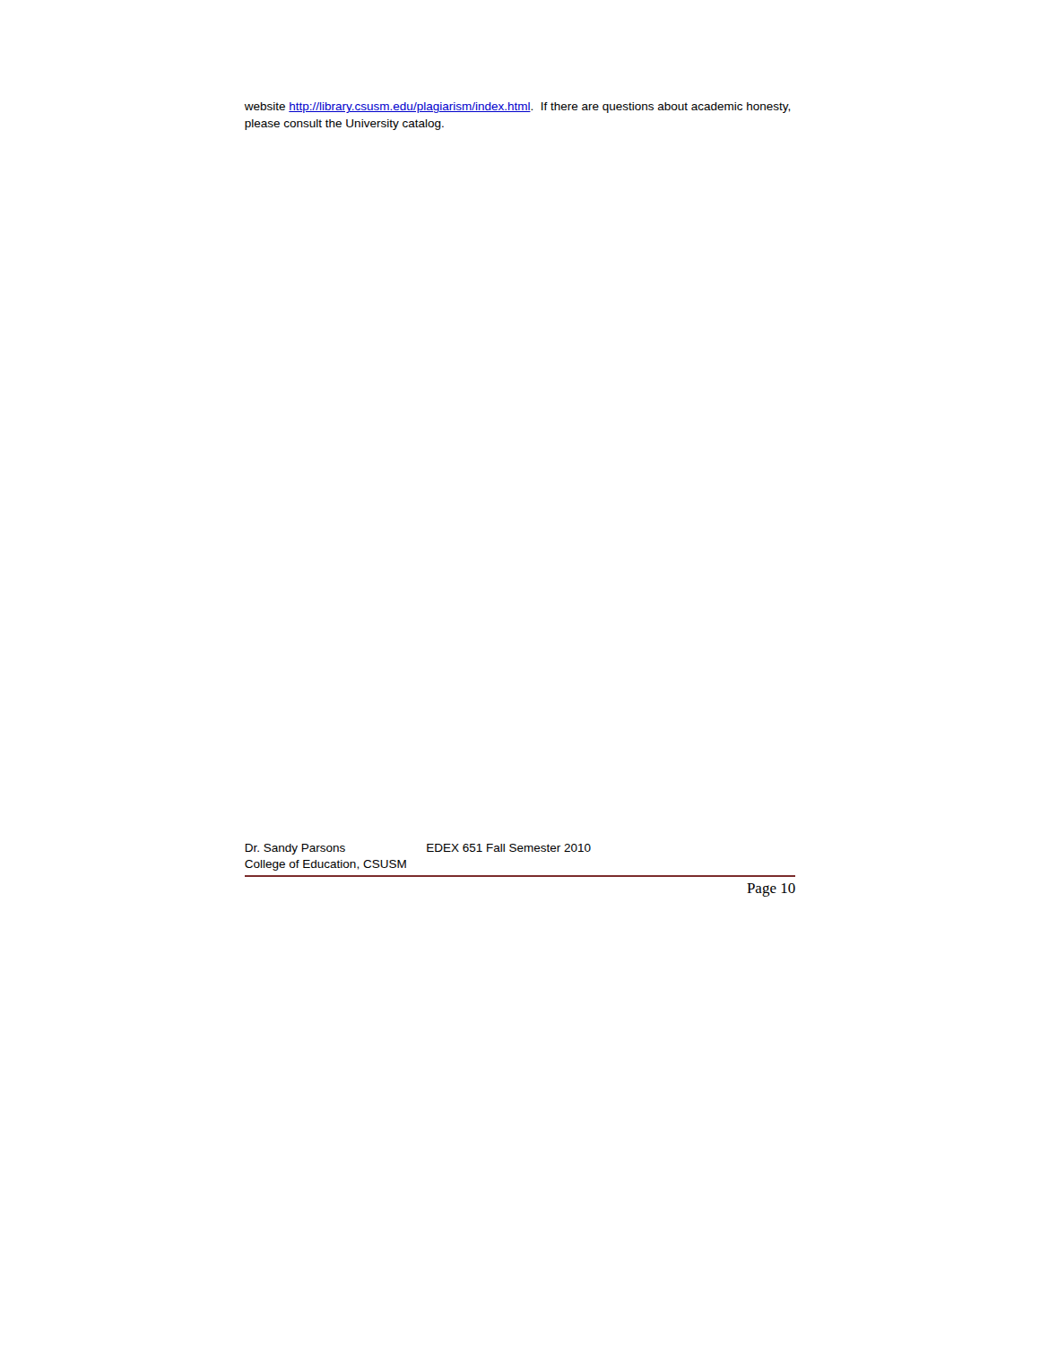website http://library.csusm.edu/plagiarism/index.html. If there are questions about academic honesty, please consult the University catalog.
Dr. Sandy Parsons
College of Education, CSUSM
EDEX 651 Fall Semester 2010
Page 10